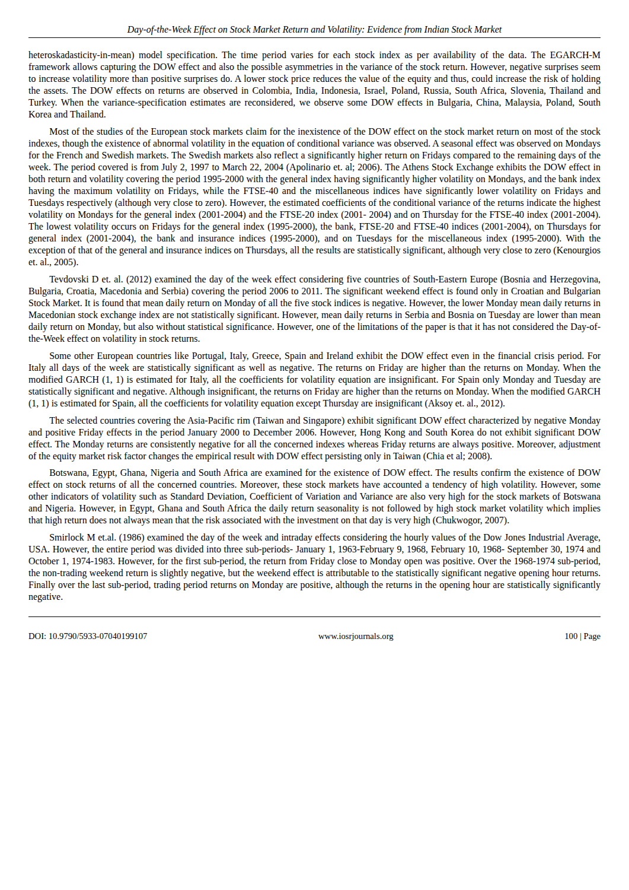Day-of-the-Week Effect on Stock Market Return and Volatility: Evidence from Indian Stock Market
heteroskadasticity-in-mean) model specification. The time period varies for each stock index as per availability of the data. The EGARCH-M framework allows capturing the DOW effect and also the possible asymmetries in the variance of the stock return. However, negative surprises seem to increase volatility more than positive surprises do. A lower stock price reduces the value of the equity and thus, could increase the risk of holding the assets. The DOW effects on returns are observed in Colombia, India, Indonesia, Israel, Poland, Russia, South Africa, Slovenia, Thailand and Turkey. When the variance-specification estimates are reconsidered, we observe some DOW effects in Bulgaria, China, Malaysia, Poland, South Korea and Thailand.
Most of the studies of the European stock markets claim for the inexistence of the DOW effect on the stock market return on most of the stock indexes, though the existence of abnormal volatility in the equation of conditional variance was observed. A seasonal effect was observed on Mondays for the French and Swedish markets. The Swedish markets also reflect a significantly higher return on Fridays compared to the remaining days of the week. The period covered is from July 2, 1997 to March 22, 2004 (Apolinario et. al; 2006). The Athens Stock Exchange exhibits the DOW effect in both return and volatility covering the period 1995-2000 with the general index having significantly higher volatility on Mondays, and the bank index having the maximum volatility on Fridays, while the FTSE-40 and the miscellaneous indices have significantly lower volatility on Fridays and Tuesdays respectively (although very close to zero). However, the estimated coefficients of the conditional variance of the returns indicate the highest volatility on Mondays for the general index (2001-2004) and the FTSE-20 index (2001- 2004) and on Thursday for the FTSE-40 index (2001-2004). The lowest volatility occurs on Fridays for the general index (1995-2000), the bank, FTSE-20 and FTSE-40 indices (2001-2004), on Thursdays for general index (2001-2004), the bank and insurance indices (1995-2000), and on Tuesdays for the miscellaneous index (1995-2000). With the exception of that of the general and insurance indices on Thursdays, all the results are statistically significant, although very close to zero (Kenourgios et. al., 2005).
Tevdovski D et. al. (2012) examined the day of the week effect considering five countries of South-Eastern Europe (Bosnia and Herzegovina, Bulgaria, Croatia, Macedonia and Serbia) covering the period 2006 to 2011. The significant weekend effect is found only in Croatian and Bulgarian Stock Market. It is found that mean daily return on Monday of all the five stock indices is negative. However, the lower Monday mean daily returns in Macedonian stock exchange index are not statistically significant. However, mean daily returns in Serbia and Bosnia on Tuesday are lower than mean daily return on Monday, but also without statistical significance. However, one of the limitations of the paper is that it has not considered the Day-of-the-Week effect on volatility in stock returns.
Some other European countries like Portugal, Italy, Greece, Spain and Ireland exhibit the DOW effect even in the financial crisis period. For Italy all days of the week are statistically significant as well as negative. The returns on Friday are higher than the returns on Monday. When the modified GARCH (1, 1) is estimated for Italy, all the coefficients for volatility equation are insignificant. For Spain only Monday and Tuesday are statistically significant and negative. Although insignificant, the returns on Friday are higher than the returns on Monday. When the modified GARCH (1, 1) is estimated for Spain, all the coefficients for volatility equation except Thursday are insignificant (Aksoy et. al., 2012).
The selected countries covering the Asia-Pacific rim (Taiwan and Singapore) exhibit significant DOW effect characterized by negative Monday and positive Friday effects in the period January 2000 to December 2006. However, Hong Kong and South Korea do not exhibit significant DOW effect. The Monday returns are consistently negative for all the concerned indexes whereas Friday returns are always positive. Moreover, adjustment of the equity market risk factor changes the empirical result with DOW effect persisting only in Taiwan (Chia et al; 2008).
Botswana, Egypt, Ghana, Nigeria and South Africa are examined for the existence of DOW effect. The results confirm the existence of DOW effect on stock returns of all the concerned countries. Moreover, these stock markets have accounted a tendency of high volatility. However, some other indicators of volatility such as Standard Deviation, Coefficient of Variation and Variance are also very high for the stock markets of Botswana and Nigeria. However, in Egypt, Ghana and South Africa the daily return seasonality is not followed by high stock market volatility which implies that high return does not always mean that the risk associated with the investment on that day is very high (Chukwogor, 2007).
Smirlock M et.al. (1986) examined the day of the week and intraday effects considering the hourly values of the Dow Jones Industrial Average, USA. However, the entire period was divided into three sub-periods- January 1, 1963-February 9, 1968, February 10, 1968- September 30, 1974 and October 1, 1974-1983. However, for the first sub-period, the return from Friday close to Monday open was positive. Over the 1968-1974 sub-period, the non-trading weekend return is slightly negative, but the weekend effect is attributable to the statistically significant negative opening hour returns. Finally over the last sub-period, trading period returns on Monday are positive, although the returns in the opening hour are statistically significantly negative.
DOI: 10.9790/5933-07040199107 www.iosrjournals.org 100 | Page